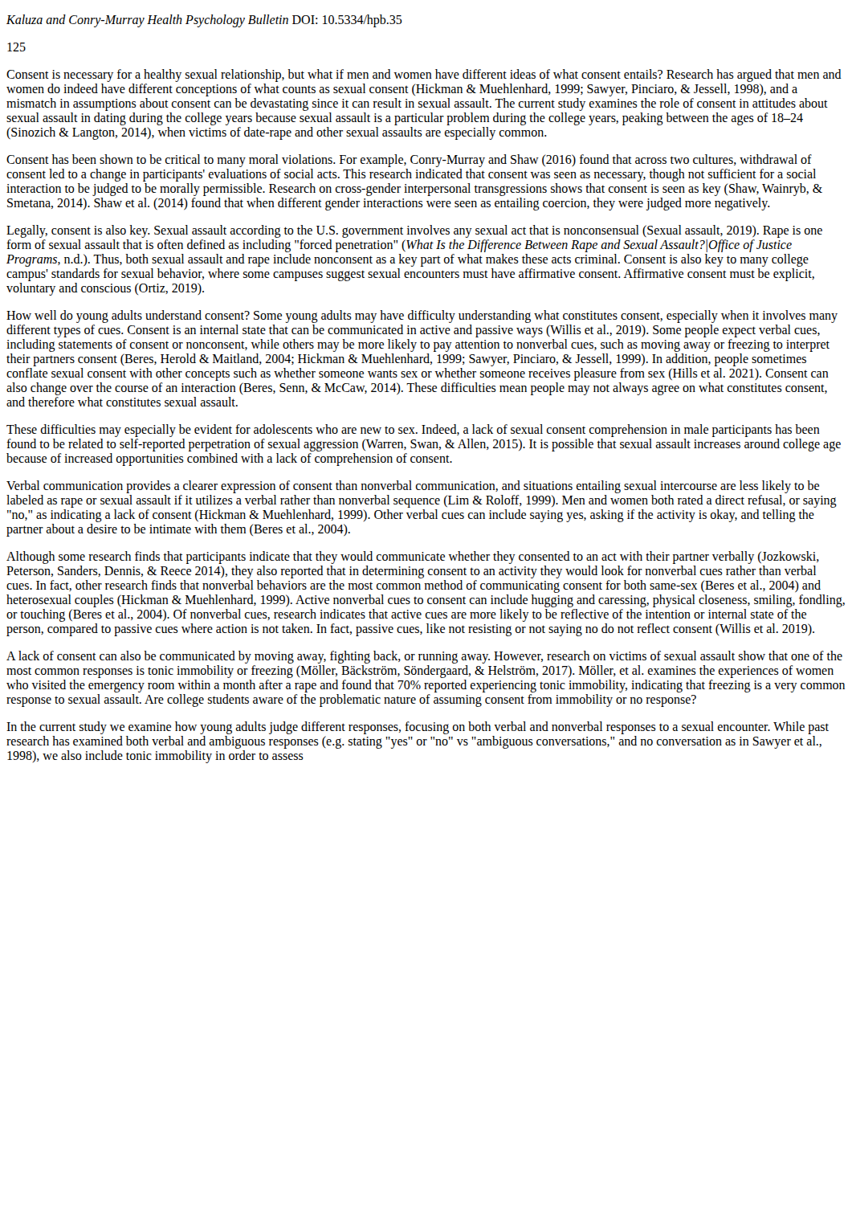Kaluza and Conry-Murray Health Psychology Bulletin DOI: 10.5334/hpb.35
125
Consent is necessary for a healthy sexual relationship, but what if men and women have different ideas of what consent entails? Research has argued that men and women do indeed have different conceptions of what counts as sexual consent (Hickman & Muehlenhard, 1999; Sawyer, Pinciaro, & Jessell, 1998), and a mismatch in assumptions about consent can be devastating since it can result in sexual assault. The current study examines the role of consent in attitudes about sexual assault in dating during the college years because sexual assault is a particular problem during the college years, peaking between the ages of 18–24 (Sinozich & Langton, 2014), when victims of date-rape and other sexual assaults are especially common.
Consent has been shown to be critical to many moral violations. For example, Conry-Murray and Shaw (2016) found that across two cultures, withdrawal of consent led to a change in participants' evaluations of social acts. This research indicated that consent was seen as necessary, though not sufficient for a social interaction to be judged to be morally permissible. Research on cross-gender interpersonal transgressions shows that consent is seen as key (Shaw, Wainryb, & Smetana, 2014). Shaw et al. (2014) found that when different gender interactions were seen as entailing coercion, they were judged more negatively.
Legally, consent is also key. Sexual assault according to the U.S. government involves any sexual act that is nonconsensual (Sexual assault, 2019). Rape is one form of sexual assault that is often defined as including "forced penetration" (What Is the Difference Between Rape and Sexual Assault?|Office of Justice Programs, n.d.). Thus, both sexual assault and rape include nonconsent as a key part of what makes these acts criminal. Consent is also key to many college campus' standards for sexual behavior, where some campuses suggest sexual encounters must have affirmative consent. Affirmative consent must be explicit, voluntary and conscious (Ortiz, 2019).
How well do young adults understand consent? Some young adults may have difficulty understanding what constitutes consent, especially when it involves many different types of cues. Consent is an internal state that can be communicated in active and passive ways (Willis et al., 2019). Some people expect verbal cues, including statements of consent or nonconsent, while others may be more likely to pay attention to nonverbal cues, such as moving away or freezing to interpret their partners consent (Beres, Herold & Maitland, 2004; Hickman & Muehlenhard, 1999; Sawyer, Pinciaro, & Jessell, 1999). In addition, people sometimes conflate sexual consent with other concepts such as whether someone wants sex or whether someone receives pleasure from sex (Hills et al. 2021). Consent can also change over the course of an interaction (Beres, Senn, & McCaw, 2014). These difficulties mean people may not always agree on what constitutes consent, and therefore what constitutes sexual assault.
These difficulties may especially be evident for adolescents who are new to sex. Indeed, a lack of sexual consent comprehension in male participants has been found to be related to self-reported perpetration of sexual aggression (Warren, Swan, & Allen, 2015). It is possible that sexual assault increases around college age because of increased opportunities combined with a lack of comprehension of consent.
Verbal communication provides a clearer expression of consent than nonverbal communication, and situations entailing sexual intercourse are less likely to be labeled as rape or sexual assault if it utilizes a verbal rather than nonverbal sequence (Lim & Roloff, 1999). Men and women both rated a direct refusal, or saying "no," as indicating a lack of consent (Hickman & Muehlenhard, 1999). Other verbal cues can include saying yes, asking if the activity is okay, and telling the partner about a desire to be intimate with them (Beres et al., 2004).
Although some research finds that participants indicate that they would communicate whether they consented to an act with their partner verbally (Jozkowski, Peterson, Sanders, Dennis, & Reece 2014), they also reported that in determining consent to an activity they would look for nonverbal cues rather than verbal cues. In fact, other research finds that nonverbal behaviors are the most common method of communicating consent for both same-sex (Beres et al., 2004) and heterosexual couples (Hickman & Muehlenhard, 1999). Active nonverbal cues to consent can include hugging and caressing, physical closeness, smiling, fondling, or touching (Beres et al., 2004). Of nonverbal cues, research indicates that active cues are more likely to be reflective of the intention or internal state of the person, compared to passive cues where action is not taken. In fact, passive cues, like not resisting or not saying no do not reflect consent (Willis et al. 2019).
A lack of consent can also be communicated by moving away, fighting back, or running away. However, research on victims of sexual assault show that one of the most common responses is tonic immobility or freezing (Möller, Bäckström, Söndergaard, & Helström, 2017). Möller, et al. examines the experiences of women who visited the emergency room within a month after a rape and found that 70% reported experiencing tonic immobility, indicating that freezing is a very common response to sexual assault. Are college students aware of the problematic nature of assuming consent from immobility or no response?
In the current study we examine how young adults judge different responses, focusing on both verbal and nonverbal responses to a sexual encounter. While past research has examined both verbal and ambiguous responses (e.g. stating "yes" or "no" vs "ambiguous conversations," and no conversation as in Sawyer et al., 1998), we also include tonic immobility in order to assess